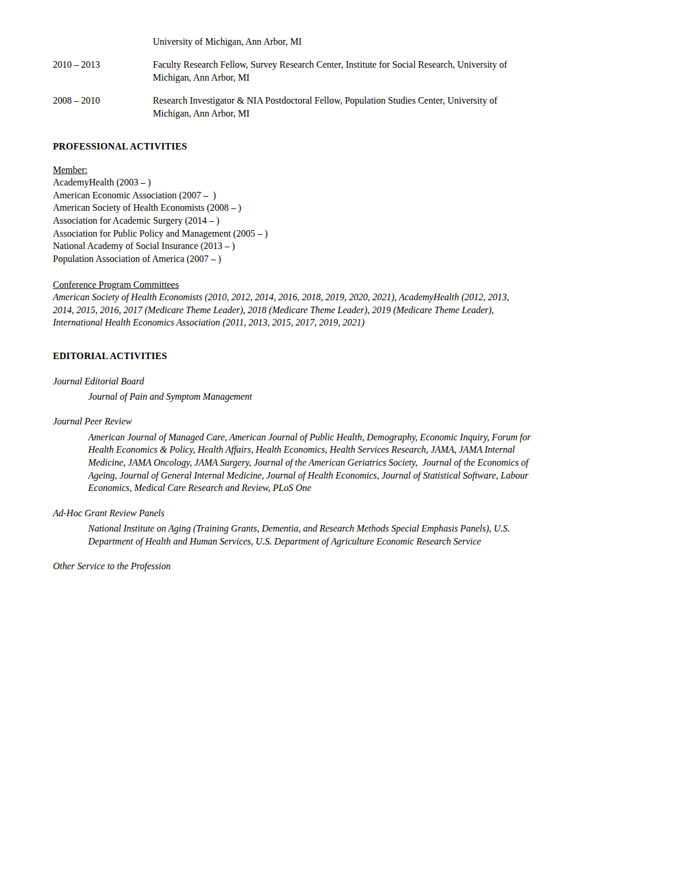University of Michigan, Ann Arbor, MI
2010 – 2013
Faculty Research Fellow, Survey Research Center, Institute for Social Research, University of Michigan, Ann Arbor, MI
2008 – 2010
Research Investigator & NIA Postdoctoral Fellow, Population Studies Center, University of Michigan, Ann Arbor, MI
PROFESSIONAL ACTIVITIES
Member:
AcademyHealth (2003 – )
American Economic Association (2007 – )
American Society of Health Economists (2008 – )
Association for Academic Surgery (2014 – )
Association for Public Policy and Management (2005 – )
National Academy of Social Insurance (2013 – )
Population Association of America (2007 – )
Conference Program Committees
American Society of Health Economists (2010, 2012, 2014, 2016, 2018, 2019, 2020, 2021), AcademyHealth (2012, 2013, 2014, 2015, 2016, 2017 (Medicare Theme Leader), 2018 (Medicare Theme Leader), 2019 (Medicare Theme Leader), International Health Economics Association (2011, 2013, 2015, 2017, 2019, 2021)
EDITORIAL ACTIVITIES
Journal Editorial Board
Journal of Pain and Symptom Management
Journal Peer Review
American Journal of Managed Care, American Journal of Public Health, Demography, Economic Inquiry, Forum for Health Economics & Policy, Health Affairs, Health Economics, Health Services Research, JAMA, JAMA Internal Medicine, JAMA Oncology, JAMA Surgery, Journal of the American Geriatrics Society, Journal of the Economics of Ageing, Journal of General Internal Medicine, Journal of Health Economics, Journal of Statistical Software, Labour Economics, Medical Care Research and Review, PLoS One
Ad-Hoc Grant Review Panels
National Institute on Aging (Training Grants, Dementia, and Research Methods Special Emphasis Panels), U.S. Department of Health and Human Services, U.S. Department of Agriculture Economic Research Service
Other Service to the Profession